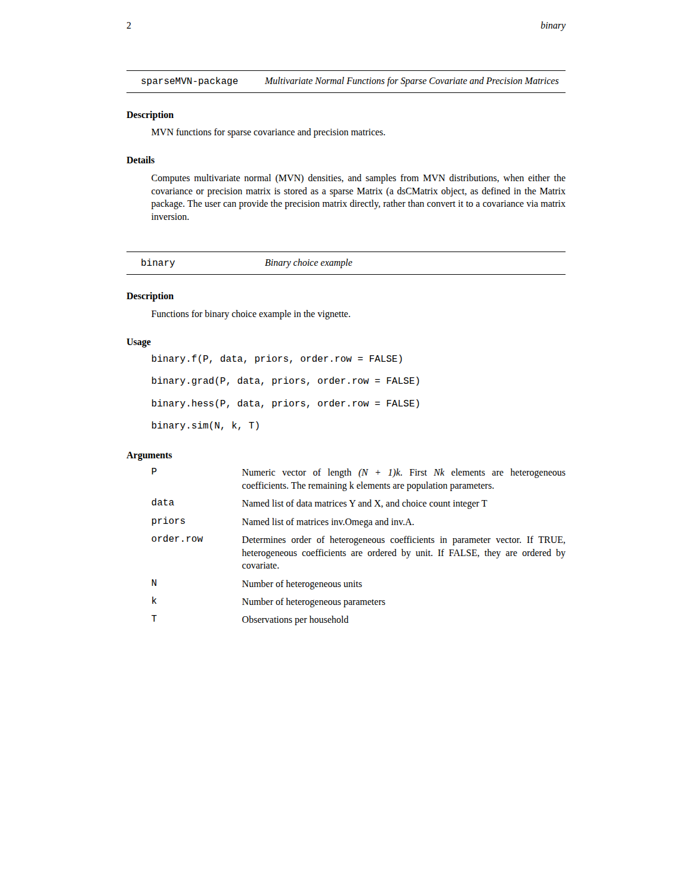2 binary
sparseMVN-package Multivariate Normal Functions for Sparse Covariate and Precision Matrices
Description
MVN functions for sparse covariance and precision matrices.
Details
Computes multivariate normal (MVN) densities, and samples from MVN distributions, when either the covariance or precision matrix is stored as a sparse Matrix (a dsCMatrix object, as defined in the Matrix package. The user can provide the precision matrix directly, rather than convert it to a covariance via matrix inversion.
binary Binary choice example
Description
Functions for binary choice example in the vignette.
Usage
binary.f(P, data, priors, order.row = FALSE)
binary.grad(P, data, priors, order.row = FALSE)
binary.hess(P, data, priors, order.row = FALSE)
binary.sim(N, k, T)
Arguments
P
Numeric vector of length (N + 1)k. First Nk elements are heterogeneous coefficients. The remaining k elements are population parameters.
data
Named list of data matrices Y and X, and choice count integer T
priors
Named list of matrices inv.Omega and inv.A.
order.row
Determines order of heterogeneous coefficients in parameter vector. If TRUE, heterogeneous coefficients are ordered by unit. If FALSE, they are ordered by covariate.
N
Number of heterogeneous units
k
Number of heterogeneous parameters
T
Observations per household